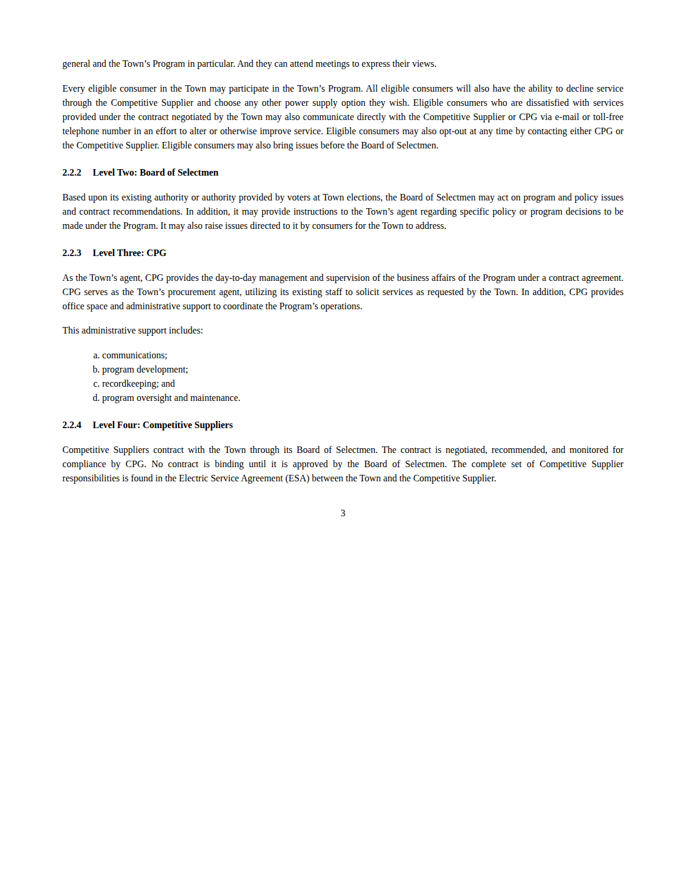general and the Town’s Program in particular. And they can attend meetings to express their views.
Every eligible consumer in the Town may participate in the Town’s Program. All eligible consumers will also have the ability to decline service through the Competitive Supplier and choose any other power supply option they wish. Eligible consumers who are dissatisfied with services provided under the contract negotiated by the Town may also communicate directly with the Competitive Supplier or CPG via e-mail or toll-free telephone number in an effort to alter or otherwise improve service. Eligible consumers may also opt-out at any time by contacting either CPG or the Competitive Supplier. Eligible consumers may also bring issues before the Board of Selectmen.
2.2.2 Level Two: Board of Selectmen
Based upon its existing authority or authority provided by voters at Town elections, the Board of Selectmen may act on program and policy issues and contract recommendations. In addition, it may provide instructions to the Town’s agent regarding specific policy or program decisions to be made under the Program. It may also raise issues directed to it by consumers for the Town to address.
2.2.3 Level Three: CPG
As the Town’s agent, CPG provides the day-to-day management and supervision of the business affairs of the Program under a contract agreement. CPG serves as the Town’s procurement agent, utilizing its existing staff to solicit services as requested by the Town. In addition, CPG provides office space and administrative support to coordinate the Program’s operations.
This administrative support includes:
communications;
program development;
recordkeeping; and
program oversight and maintenance.
2.2.4 Level Four: Competitive Suppliers
Competitive Suppliers contract with the Town through its Board of Selectmen. The contract is negotiated, recommended, and monitored for compliance by CPG. No contract is binding until it is approved by the Board of Selectmen. The complete set of Competitive Supplier responsibilities is found in the Electric Service Agreement (ESA) between the Town and the Competitive Supplier.
3